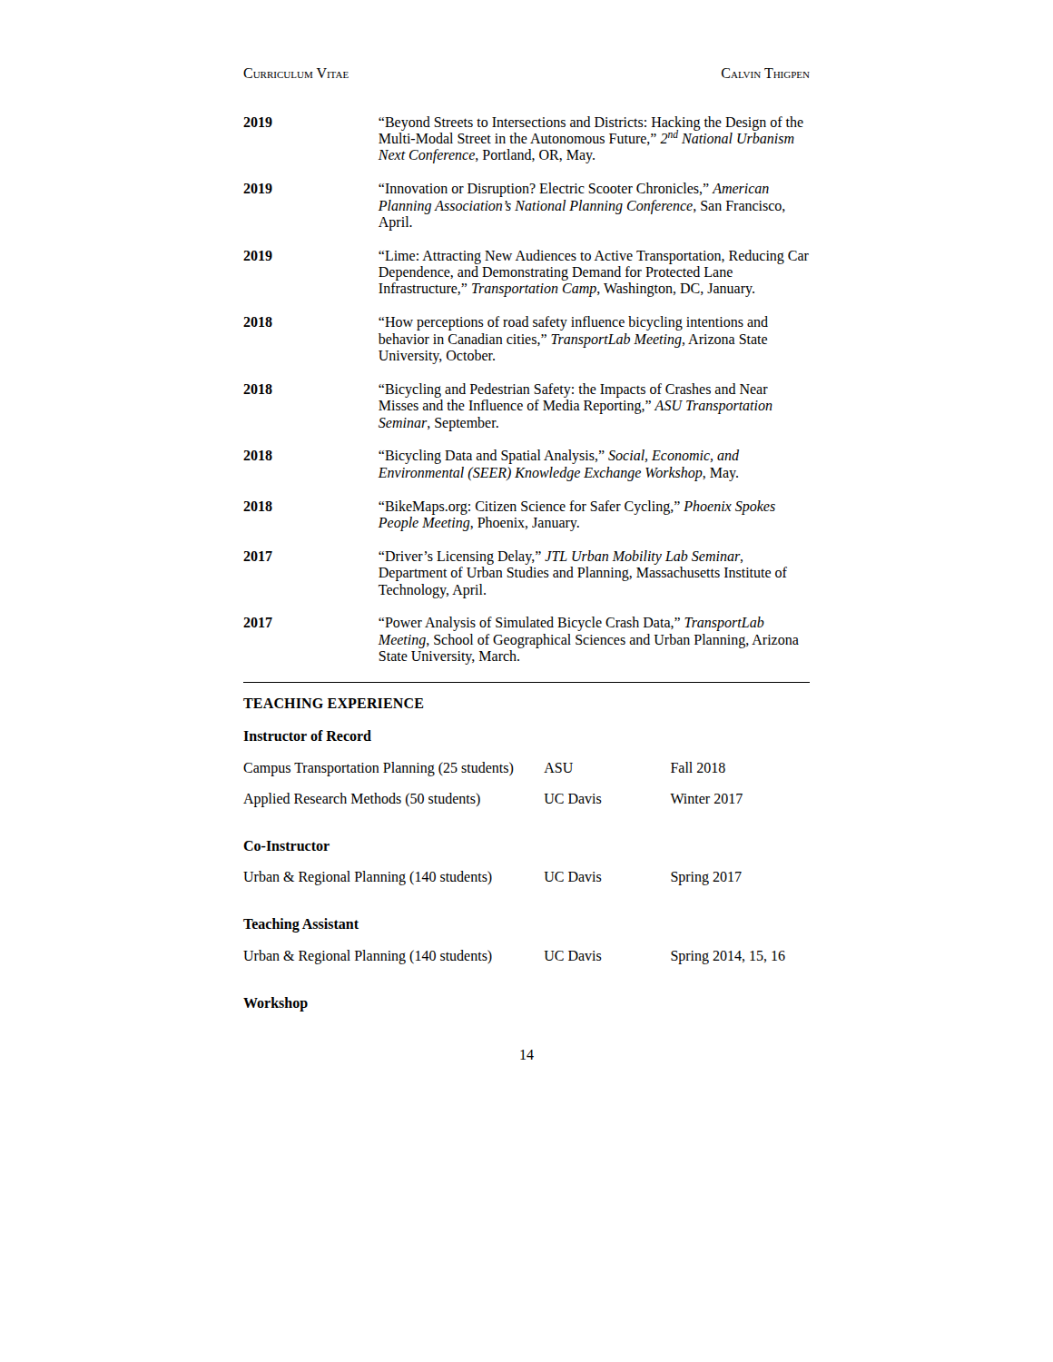Curriculum Vitae Calvin Thigpen
2019
“Beyond Streets to Intersections and Districts: Hacking the Design of the Multi-Modal Street in the Autonomous Future,” 2nd National Urbanism Next Conference, Portland, OR, May.
2019
“Innovation or Disruption? Electric Scooter Chronicles,” American Planning Association’s National Planning Conference, San Francisco, April.
2019
“Lime: Attracting New Audiences to Active Transportation, Reducing Car Dependence, and Demonstrating Demand for Protected Lane Infrastructure,” Transportation Camp, Washington, DC, January.
2018
“How perceptions of road safety influence bicycling intentions and behavior in Canadian cities,” TransportLab Meeting, Arizona State University, October.
2018
“Bicycling and Pedestrian Safety: the Impacts of Crashes and Near Misses and the Influence of Media Reporting,” ASU Transportation Seminar, September.
2018
“Bicycling Data and Spatial Analysis,” Social, Economic, and Environmental (SEER) Knowledge Exchange Workshop, May.
2018
“BikeMaps.org: Citizen Science for Safer Cycling,” Phoenix Spokes People Meeting, Phoenix, January.
2017
“Driver’s Licensing Delay,” JTL Urban Mobility Lab Seminar, Department of Urban Studies and Planning, Massachusetts Institute of Technology, April.
2017
“Power Analysis of Simulated Bicycle Crash Data,” TransportLab Meeting, School of Geographical Sciences and Urban Planning, Arizona State University, March.
TEACHING EXPERIENCE
Instructor of Record
| Campus Transportation Planning (25 students) | ASU | Fall 2018 |
| Applied Research Methods (50 students) | UC Davis | Winter 2017 |
Co-Instructor
| Urban & Regional Planning (140 students) | UC Davis | Spring 2017 |
Teaching Assistant
| Urban & Regional Planning (140 students) | UC Davis | Spring 2014, 15, 16 |
Workshop
14